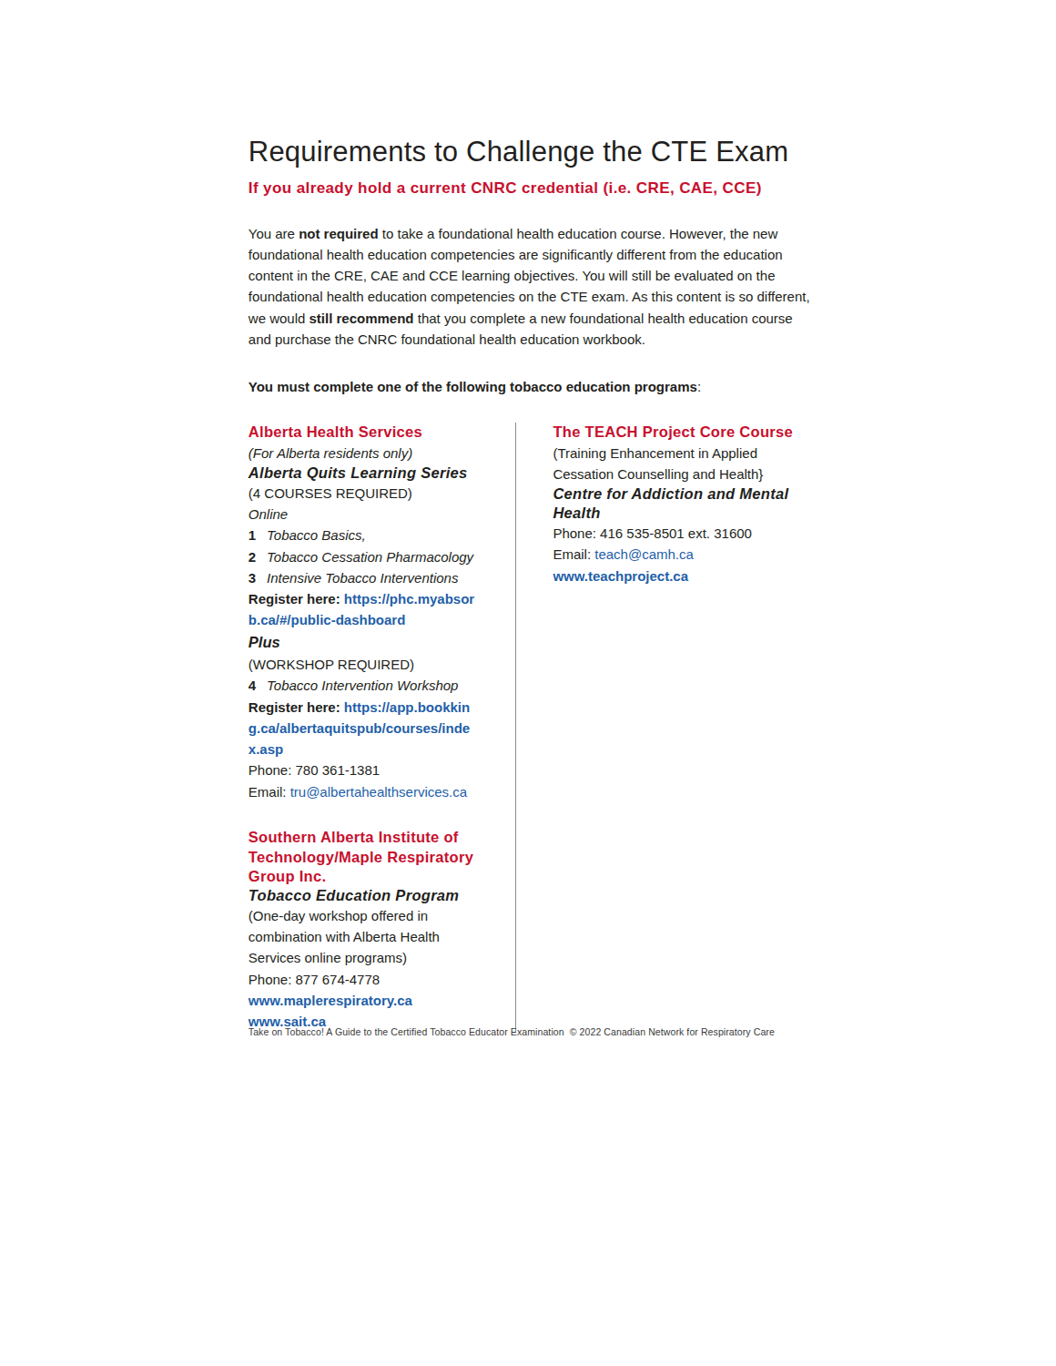Requirements to Challenge the CTE Exam
If you already hold a current CNRC credential (i.e. CRE, CAE, CCE)
You are not required to take a foundational health education course. However, the new foundational health education competencies are significantly different from the education content in the CRE, CAE and CCE learning objectives. You will still be evaluated on the foundational health education competencies on the CTE exam. As this content is so different, we would still recommend that you complete a new foundational health education course and purchase the CNRC foundational health education workbook.
You must complete one of the following tobacco education programs:
Alberta Health Services
(For Alberta residents only)
Alberta Quits Learning Series
(4 COURSES REQUIRED)
Online
1 Tobacco Basics,
2 Tobacco Cessation Pharmacology
3 Intensive Tobacco Interventions
Register here: https://phc.myabsorb.ca/#/public-dashboard
Plus
(WORKSHOP REQUIRED)
4 Tobacco Intervention Workshop
Register here: https://app.bookking.ca/albertaquitspub/courses/index.asp
Phone: 780 361-1381
Email: tru@albertahealthservices.ca
Southern Alberta Institute of Technology/Maple Respiratory Group Inc.
Tobacco Education Program
(One-day workshop offered in combination with Alberta Health Services online programs)
Phone: 877 674-4778
www.maplerespiratory.ca
www.sait.ca
The TEACH Project Core Course
(Training Enhancement in Applied Cessation Counselling and Health}
Centre for Addiction and Mental Health
Phone: 416 535-8501 ext. 31600
Email: teach@camh.ca
www.teachproject.ca
Take on Tobacco! A Guide to the Certified Tobacco Educator Examination © 2022 Canadian Network for Respiratory Care